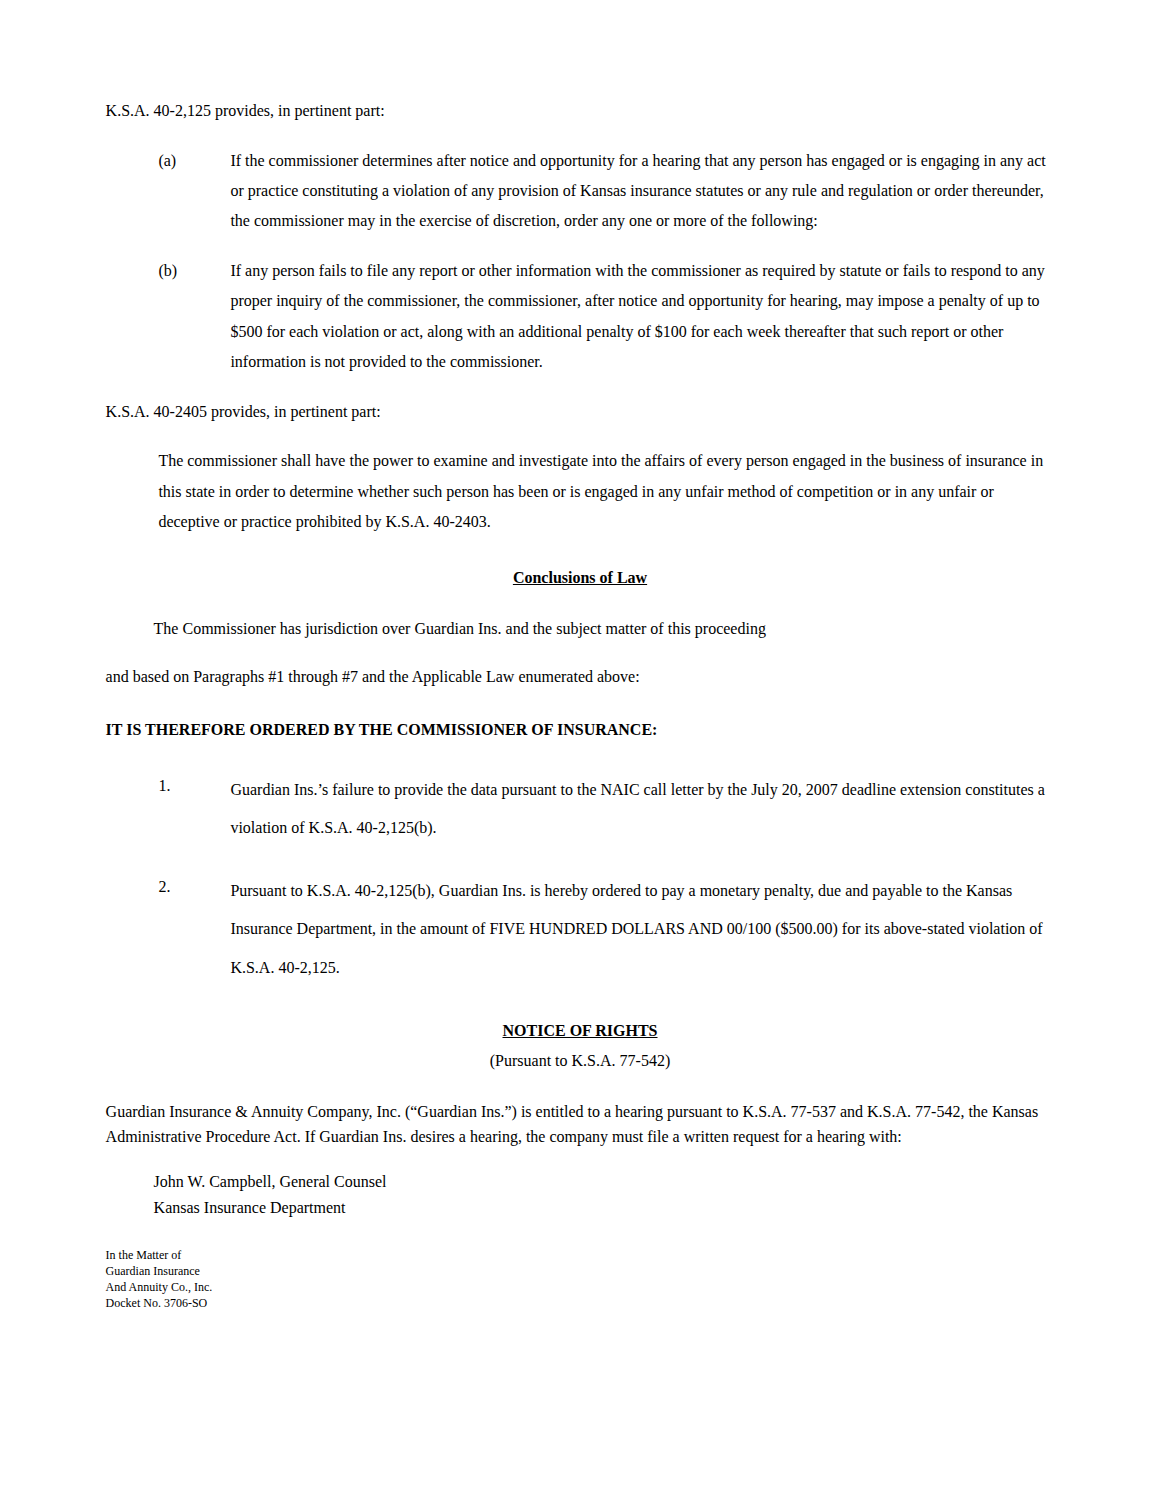K.S.A. 40-2,125 provides, in pertinent part:
(a)
If the commissioner determines after notice and opportunity for a hearing that any person has engaged or is engaging in any act or practice constituting a violation of any provision of Kansas insurance statutes or any rule and regulation or order thereunder, the commissioner may in the exercise of discretion, order any one or more of the following:
(b)
If any person fails to file any report or other information with the commissioner as required by statute or fails to respond to any proper inquiry of the commissioner, the commissioner, after notice and opportunity for hearing, may impose a penalty of up to $500 for each violation or act, along with an additional penalty of $100 for each week thereafter that such report or other information is not provided to the commissioner.
K.S.A. 40-2405 provides, in pertinent part:
The commissioner shall have the power to examine and investigate into the affairs of every person engaged in the business of insurance in this state in order to determine whether such person has been or is engaged in any unfair method of competition or in any unfair or deceptive or practice prohibited by K.S.A. 40-2403.
Conclusions of Law
The Commissioner has jurisdiction over Guardian Ins. and the subject matter of this proceeding
and based on Paragraphs #1 through #7 and the Applicable Law enumerated above:
IT IS THEREFORE ORDERED BY THE COMMISSIONER OF INSURANCE:
1.
Guardian Ins.’s failure to provide the data pursuant to the NAIC call letter by the July 20, 2007 deadline extension constitutes a violation of K.S.A. 40-2,125(b).
2.
Pursuant to K.S.A. 40-2,125(b), Guardian Ins. is hereby ordered to pay a monetary penalty, due and payable to the Kansas Insurance Department, in the amount of FIVE HUNDRED DOLLARS AND 00/100 ($500.00) for its above-stated violation of K.S.A. 40-2,125.
NOTICE OF RIGHTS
(Pursuant to K.S.A. 77-542)
Guardian Insurance & Annuity Company, Inc. (“Guardian Ins.”) is entitled to a hearing pursuant to K.S.A. 77-537 and K.S.A. 77-542, the Kansas Administrative Procedure Act. If Guardian Ins. desires a hearing, the company must file a written request for a hearing with:
John W. Campbell, General Counsel
Kansas Insurance Department
In the Matter of
Guardian Insurance
And Annuity Co., Inc.
Docket No. 3706-SO